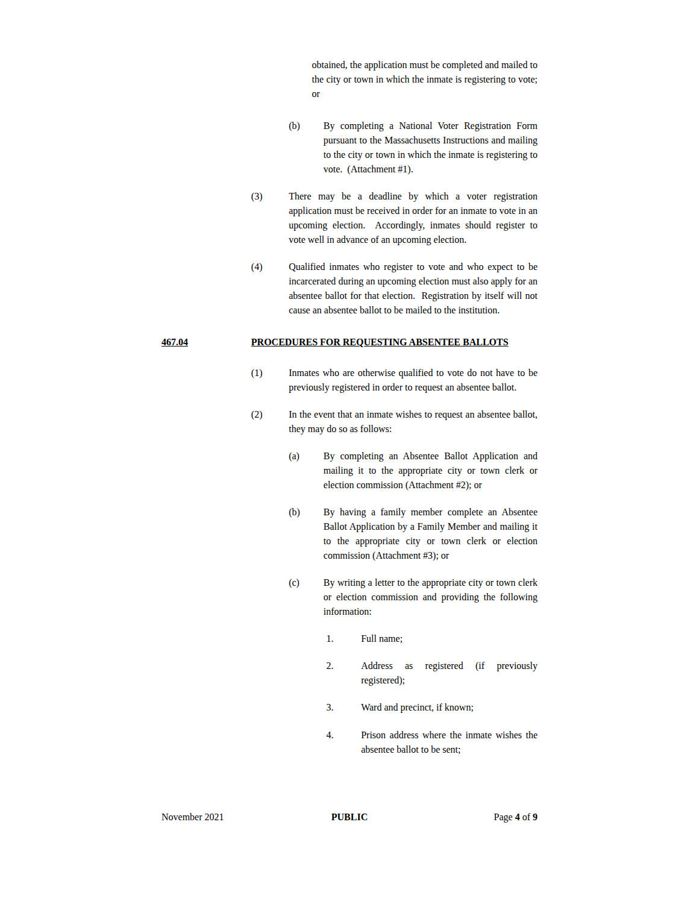obtained, the application must be completed and mailed to the city or town in which the inmate is registering to vote; or
(b) By completing a National Voter Registration Form pursuant to the Massachusetts Instructions and mailing to the city or town in which the inmate is registering to vote. (Attachment #1).
(3) There may be a deadline by which a voter registration application must be received in order for an inmate to vote in an upcoming election. Accordingly, inmates should register to vote well in advance of an upcoming election.
(4) Qualified inmates who register to vote and who expect to be incarcerated during an upcoming election must also apply for an absentee ballot for that election. Registration by itself will not cause an absentee ballot to be mailed to the institution.
467.04 PROCEDURES FOR REQUESTING ABSENTEE BALLOTS
(1) Inmates who are otherwise qualified to vote do not have to be previously registered in order to request an absentee ballot.
(2) In the event that an inmate wishes to request an absentee ballot, they may do so as follows:
(a) By completing an Absentee Ballot Application and mailing it to the appropriate city or town clerk or election commission (Attachment #2); or
(b) By having a family member complete an Absentee Ballot Application by a Family Member and mailing it to the appropriate city or town clerk or election commission (Attachment #3); or
(c) By writing a letter to the appropriate city or town clerk or election commission and providing the following information:
1. Full name;
2. Address as registered (if previously registered);
3. Ward and precinct, if known;
4. Prison address where the inmate wishes the absentee ballot to be sent;
November 2021
PUBLIC
Page 4 of 9